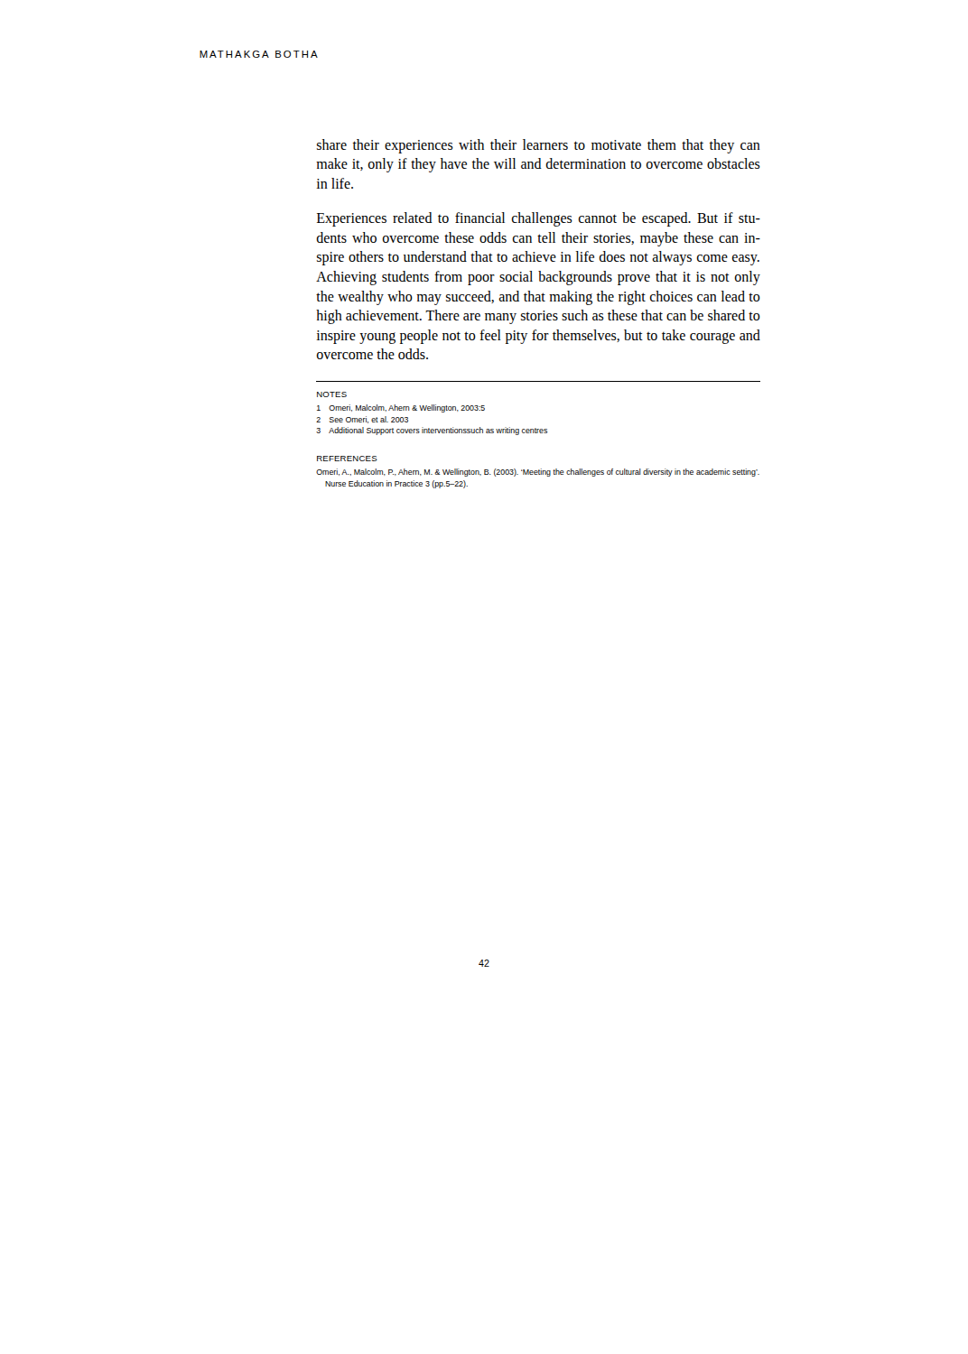Mathakga Botha
share their experiences with their learners to motivate them that they can make it, only if they have the will and determination to overcome obstacles in life.
Experiences related to financial challenges cannot be escaped. But if students who overcome these odds can tell their stories, maybe these can inspire others to understand that to achieve in life does not always come easy. Achieving students from poor social backgrounds prove that it is not only the wealthy who may succeed, and that making the right choices can lead to high achievement. There are many stories such as these that can be shared to inspire young people not to feel pity for themselves, but to take courage and overcome the odds.
NOTES
| 1 | Omeri, Malcolm, Ahern & Wellington, 2003:5 |
| 2 | See Omeri, et al. 2003 |
| 3 | Additional Support covers interventionssuch as writing centres |
REFERENCES
Omeri, A., Malcolm, P., Ahern, M. & Wellington, B. (2003). ‘Meeting the challenges of cultural diversity in the academic setting’. Nurse Education in Practice 3 (pp.5–22).
42